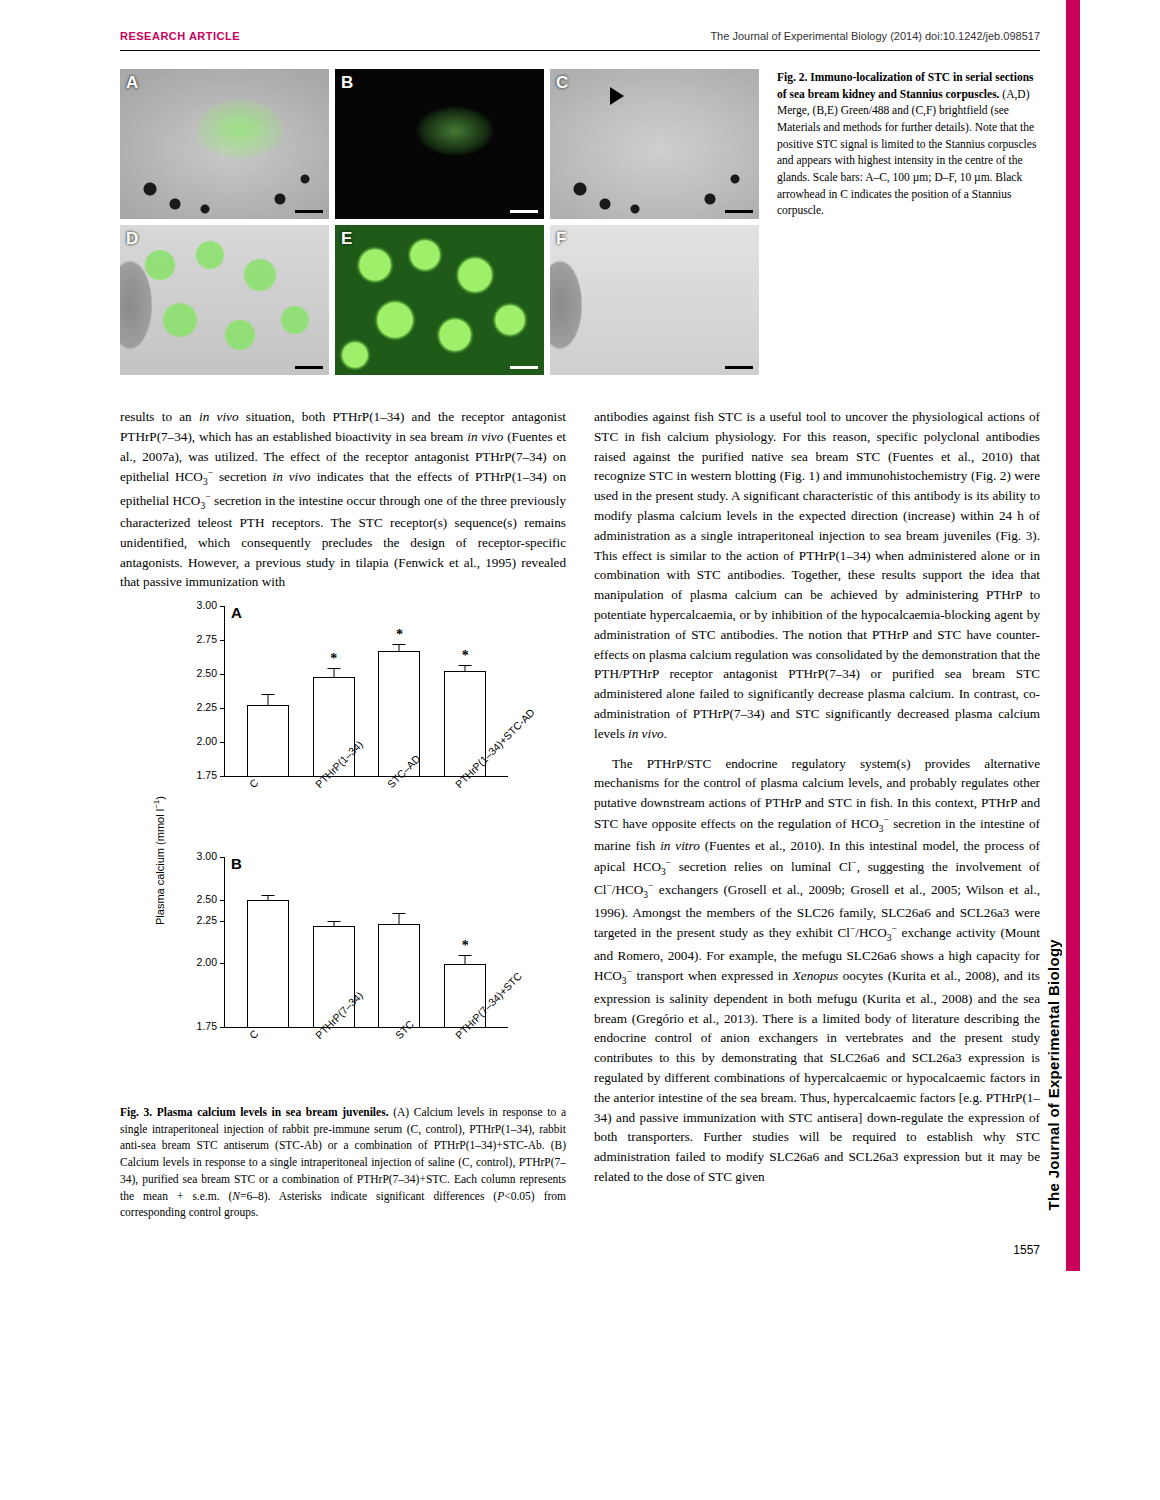The Journal of Experimental Biology
RESEARCH ARTICLE
The Journal of Experimental Biology (2014) doi:10.1242/jeb.098517
A
B
C
D
E
F
Fig. 2. Immuno-localization of STC in serial sections of sea bream kidney and Stannius corpuscles. (A,D) Merge, (B,E) Green/488 and (C,F) brightfield (see Materials and methods for further details). Note that the positive STC signal is limited to the Stannius corpuscles and appears with highest intensity in the centre of the glands. Scale bars: A–C, 100 µm; D–F, 10 µm. Black arrowhead in C indicates the position of a Stannius corpuscle.
results to an in vivo situation, both PTHrP(1–34) and the receptor antagonist PTHrP(7–34), which has an established bioactivity in sea bream in vivo (Fuentes et al., 2007a), was utilized. The effect of the receptor antagonist PTHrP(7–34) on epithelial HCO3− secretion in vivo indicates that the effects of PTHrP(1–34) on epithelial HCO3− secretion in the intestine occur through one of the three previously characterized teleost PTH receptors. The STC receptor(s) sequence(s) remains unidentified, which consequently precludes the design of receptor-specific antagonists. However, a previous study in tilapia (Fenwick et al., 1995) revealed that passive immunization with
Plasma calcium (mmol l−1)
A
3.00 2.75 2.50 2.25 2.00 1.75
*
*
*
C PTHrP(1–34) STC–AD PTHrP(1–34)+STC-AD
B
3.00 2.50 2.25 2.00 1.75
*
C PTHrP(7–34) STC PTHrP(7–34)+STC
Fig. 3. Plasma calcium levels in sea bream juveniles. (A) Calcium levels in response to a single intraperitoneal injection of rabbit pre-immune serum (C, control), PTHrP(1–34), rabbit anti-sea bream STC antiserum (STC-Ab) or a combination of PTHrP(1–34)+STC-Ab. (B) Calcium levels in response to a single intraperitoneal injection of saline (C, control), PTHrP(7–34), purified sea bream STC or a combination of PTHrP(7–34)+STC. Each column represents the mean + s.e.m. (N=6–8). Asterisks indicate significant differences (P<0.05) from corresponding control groups.
antibodies against fish STC is a useful tool to uncover the physiological actions of STC in fish calcium physiology. For this reason, specific polyclonal antibodies raised against the purified native sea bream STC (Fuentes et al., 2010) that recognize STC in western blotting (Fig. 1) and immunohistochemistry (Fig. 2) were used in the present study. A significant characteristic of this antibody is its ability to modify plasma calcium levels in the expected direction (increase) within 24 h of administration as a single intraperitoneal injection to sea bream juveniles (Fig. 3). This effect is similar to the action of PTHrP(1–34) when administered alone or in combination with STC antibodies. Together, these results support the idea that manipulation of plasma calcium can be achieved by administering PTHrP to potentiate hypercalcaemia, or by inhibition of the hypocalcaemia-blocking agent by administration of STC antibodies. The notion that PTHrP and STC have counter-effects on plasma calcium regulation was consolidated by the demonstration that the PTH/PTHrP receptor antagonist PTHrP(7–34) or purified sea bream STC administered alone failed to significantly decrease plasma calcium. In contrast, co-administration of PTHrP(7–34) and STC significantly decreased plasma calcium levels in vivo.
The PTHrP/STC endocrine regulatory system(s) provides alternative mechanisms for the control of plasma calcium levels, and probably regulates other putative downstream actions of PTHrP and STC in fish. In this context, PTHrP and STC have opposite effects on the regulation of HCO3− secretion in the intestine of marine fish in vitro (Fuentes et al., 2010). In this intestinal model, the process of apical HCO3− secretion relies on luminal Cl−, suggesting the involvement of Cl−/HCO3− exchangers (Grosell et al., 2009b; Grosell et al., 2005; Wilson et al., 1996). Amongst the members of the SLC26 family, SLC26a6 and SCL26a3 were targeted in the present study as they exhibit Cl−/HCO3− exchange activity (Mount and Romero, 2004). For example, the mefugu SLC26a6 shows a high capacity for HCO3− transport when expressed in Xenopus oocytes (Kurita et al., 2008), and its expression is salinity dependent in both mefugu (Kurita et al., 2008) and the sea bream (Gregório et al., 2013). There is a limited body of literature describing the endocrine control of anion exchangers in vertebrates and the present study contributes to this by demonstrating that SLC26a6 and SCL26a3 expression is regulated by different combinations of hypercalcaemic or hypocalcaemic factors in the anterior intestine of the sea bream. Thus, hypercalcaemic factors [e.g. PTHrP(1–34) and passive immunization with STC antisera] down-regulate the expression of both transporters. Further studies will be required to establish why STC administration failed to modify SLC26a6 and SCL26a3 expression but it may be related to the dose of STC given
1557